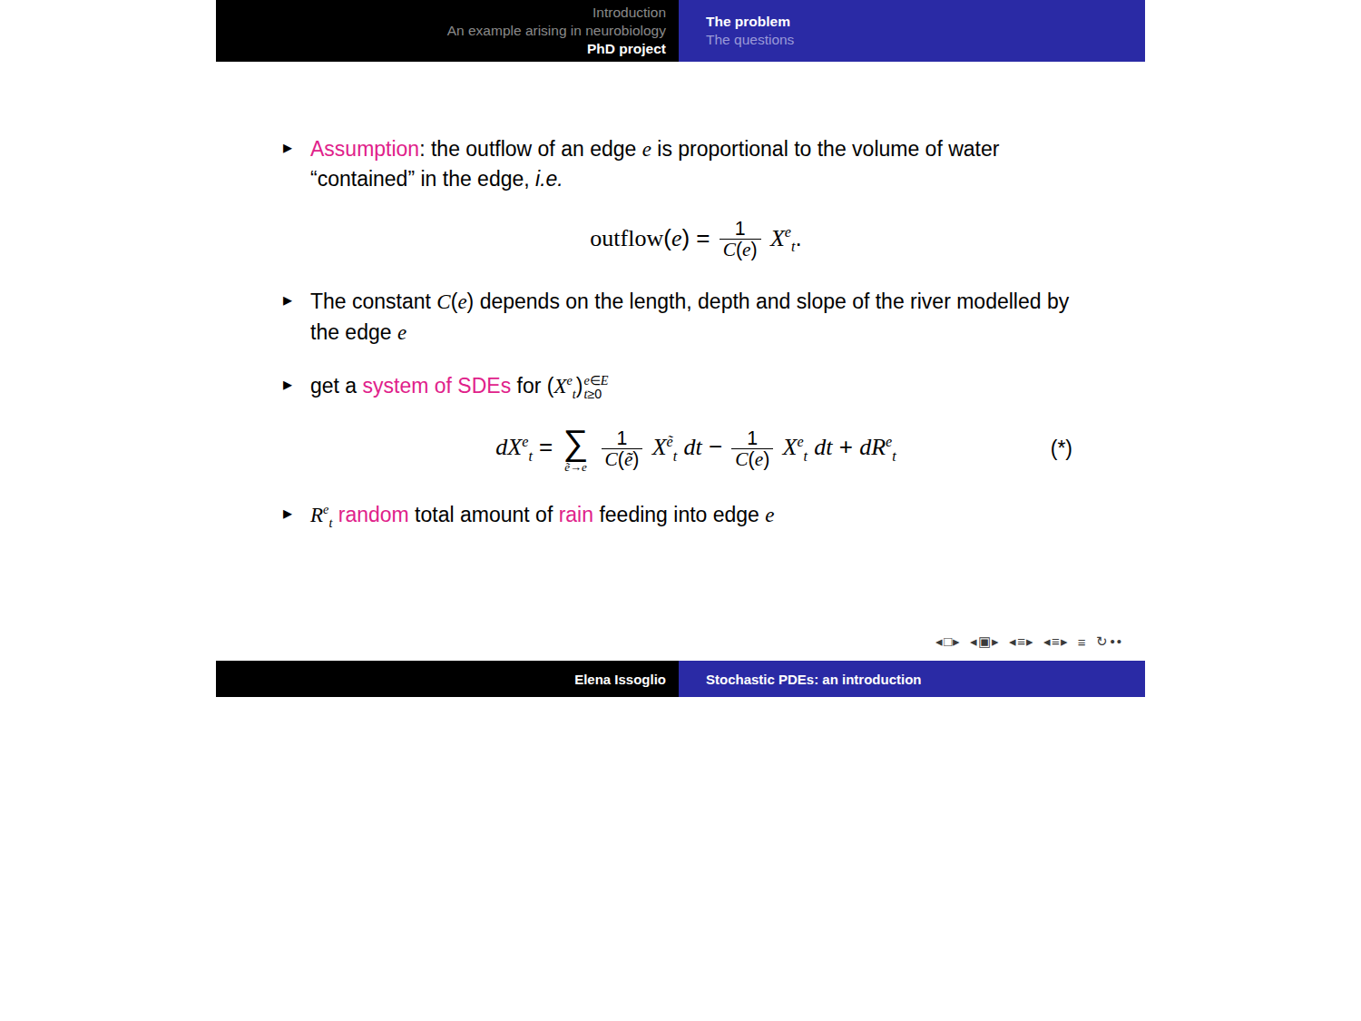Introduction An example arising in neurobiology PhD project
The problem The questions
Assumption: the outflow of an edge e is proportional to the volume of water “contained” in the edge, i.e.
outflow(e) = 1 C(e) Xet.
The constant C(e) depends on the length, depth and slope of the river modelled by the edge e
get a system of SDEs for (Xet)e∈E t≥0
dXet = ∑ẽ→e 1 C(ẽ) Xẽt dt − 1 C(e) Xet dt + dRet (*)
Ret random total amount of rain feeding into edge e
◂□▸ ◂▣▸ ◂≡▸ ◂≡▸ ≡ ↻••
Elena Issoglio
Stochastic PDEs: an introduction